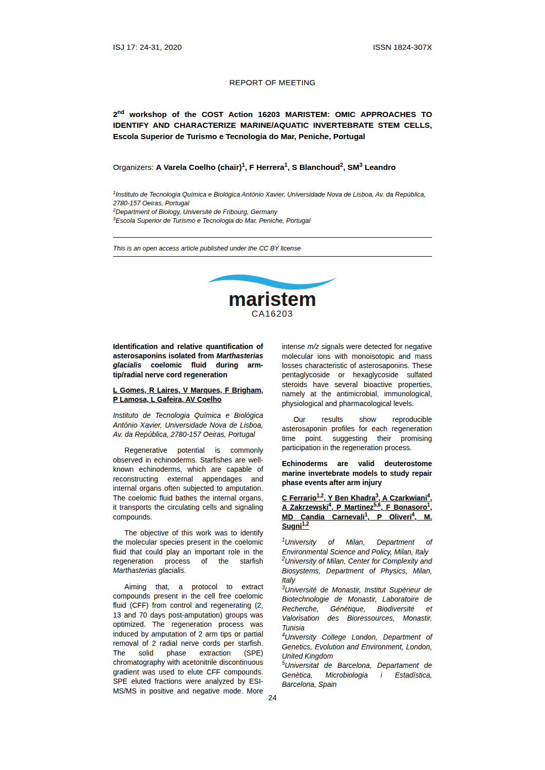ISJ 17: 24-31, 2020 ISSN 1824-307X
REPORT OF MEETING
2nd workshop of the COST Action 16203 MARISTEM: OMIC APPROACHES TO IDENTIFY AND CHARACTERIZE MARINE/AQUATIC INVERTEBRATE STEM CELLS, Escola Superior de Turismo e Tecnologia do Mar, Peniche, Portugal
Organizers: A Varela Coelho (chair)1, F Herrera1, S Blanchoud2, SM3 Leandro
1Instituto de Tecnologia Química e Biológica António Xavier, Universidade Nova de Lisboa, Av. da República, 2780-157 Oeiras, Portugal
2Department of Biology, Université de Fribourg, Germany
3Escola Superior de Turismo e Tecnologia do Mar, Peniche, Portugal
This is an open access article published under the CC BY license
maristem CA16203
Identification and relative quantification of asterosaponins isolated from Marthasterias glacialis coelomic fluid during arm-tip/radial nerve cord regeneration
L Gomes, R Laires, V Marques, F Brigham, P Lamosa, L Gafeira, AV Coelho
Instituto de Tecnologia Química e Biológica António Xavier, Universidade Nova de Lisboa, Av. da República, 2780-157 Oeiras, Portugal
Regenerative potential is commonly observed in echinoderms. Starfishes are well-known echinoderms, which are capable of reconstructing external appendages and internal organs often subjected to amputation. The coelomic fluid bathes the internal organs, it transports the circulating cells and signaling compounds.
The objective of this work was to identify the molecular species present in the coelomic fluid that could play an important role in the regeneration process of the starfish Marthasterias glacialis.
Aiming that, a protocol to extract compounds present in the cell free coelomic fluid (CFF) from control and regenerating (2, 13 and 70 days post-amputation) groups was optimized. The regeneration process was induced by amputation of 2 arm tips or partial removal of 2 radial nerve cords per starfish. The solid phase extraction (SPE) chromatography with acetonitrile discontinuous gradient was used to elute CFF compounds. SPE eluted fractions were analyzed by ESI-MS/MS in positive and negative mode. More intense m/z signals were detected for negative molecular ions with monoisotopic and mass losses characteristic of asterosaponins. These pentaglycoside or hexaglycoside sulfated steroids have several bioactive properties, namely at the antimicrobial, immunological, physiological and pharmacological levels.
Our results show reproducible asterosaponin profiles for each regeneration time point. suggesting their promising participation in the regeneration process.
Echinoderms are valid deuterostome marine invertebrate models to study repair phase events after arm injury
C Ferrario1,2, Y Ben Khadra3, A Czarkwiani4, A Zakrzewski4, P Martinez5,6, F Bonasoro1, MD Candia Carnevali1, P Oliveri4, M. Sugni1,2
1University of Milan, Department of Environmental Science and Policy, Milan, Italy
2University of Milan, Center for Complexity and Biosystems, Department of Physics, Milan, Italy
3Université de Monastir, Institut Supérieur de Biotechnologie de Monastir, Laboratoire de Recherche, Génétique, Biodiversité et Valorisation des Bioressources, Monastir, Tunisia
4University College London, Department of Genetics, Evolution and Environment, London, United Kingdom
5Universitat de Barcelona, Departament de Genètica, Microbiologia i Estadística, Barcelona, Spain
24